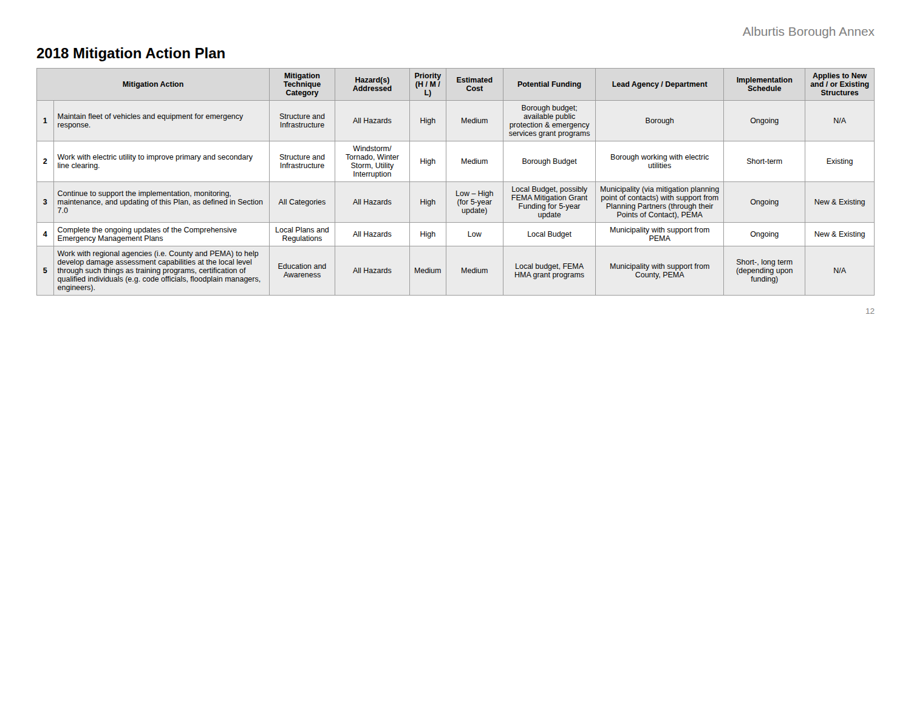Alburtis Borough Annex
2018 Mitigation Action Plan
| Mitigation Action | Mitigation Technique Category | Hazard(s) Addressed | Priority (H / M / L) | Estimated Cost | Potential Funding | Lead Agency / Department | Implementation Schedule | Applies to New and / or Existing Structures |
| --- | --- | --- | --- | --- | --- | --- | --- | --- |
| 1 | Maintain fleet of vehicles and equipment for emergency response. | Structure and Infrastructure | All Hazards | High | Medium | Borough budget; available public protection & emergency services grant programs | Borough | Ongoing | N/A |
| 2 | Work with electric utility to improve primary and secondary line clearing. | Structure and Infrastructure | Windstorm/ Tornado, Winter Storm, Utility Interruption | High | Medium | Borough Budget | Borough working with electric utilities | Short-term | Existing |
| 3 | Continue to support the implementation, monitoring, maintenance, and updating of this Plan, as defined in Section 7.0 | All Categories | All Hazards | High | Low – High (for 5-year update) | Local Budget, possibly FEMA Mitigation Grant Funding for 5-year update | Municipality (via mitigation planning point of contacts) with support from Planning Partners (through their Points of Contact), PEMA | Ongoing | New & Existing |
| 4 | Complete the ongoing updates of the Comprehensive Emergency Management Plans | Local Plans and Regulations | All Hazards | High | Low | Local Budget | Municipality with support from PEMA | Ongoing | New & Existing |
| 5 | Work with regional agencies (i.e. County and PEMA) to help develop damage assessment capabilities at the local level through such things as training programs, certification of qualified individuals (e.g. code officials, floodplain managers, engineers). | Education and Awareness | All Hazards | Medium | Medium | Local budget, FEMA HMA grant programs | Municipality with support from County, PEMA | Short-, long term (depending upon funding) | N/A |
12